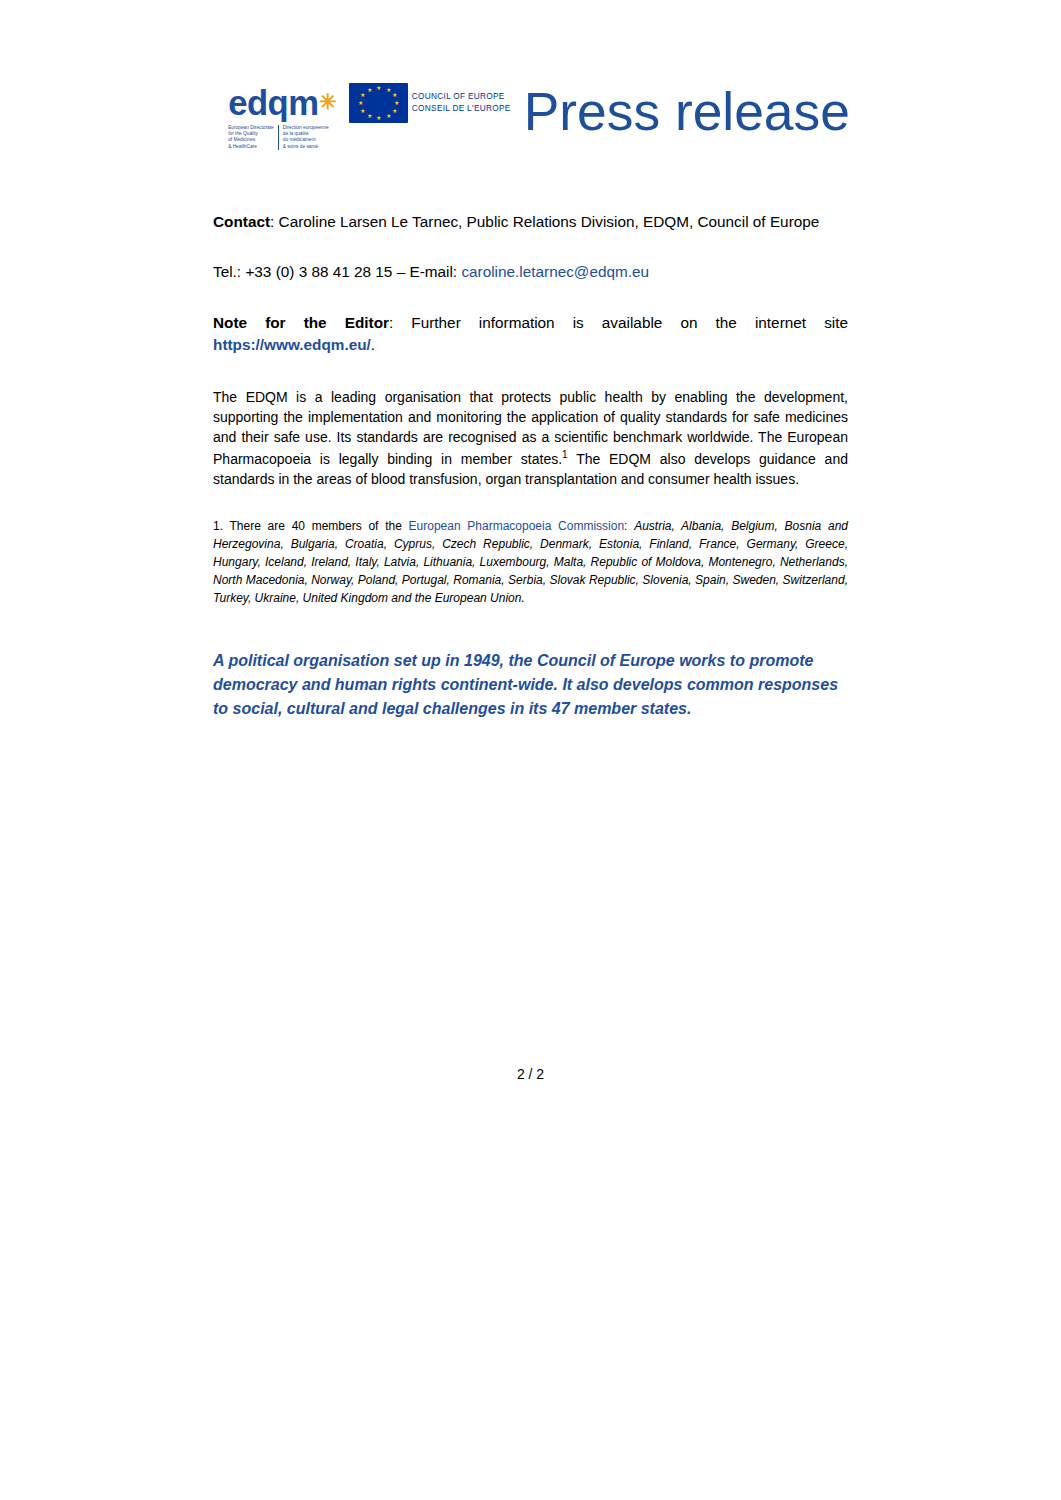edqm✳
European Directorate
for the Quality
of Medicines
& HealthCare Direction européenne
de la qualité
du médicament
& soins de santé
★ ★ ★ ★ ★ ★ ★ ★ ★ ★ ★ ★
COUNCIL OF EUROPE CONSEIL DE L'EUROPE
Press release
Contact: Caroline Larsen Le Tarnec, Public Relations Division, EDQM, Council of Europe
Tel.: +33 (0) 3 88 41 28 15 – E-mail: caroline.letarnec@edqm.eu
Note for the Editor: Further information is available on the internet site https://www.edqm.eu/.
The EDQM is a leading organisation that protects public health by enabling the development, supporting the implementation and monitoring the application of quality standards for safe medicines and their safe use. Its standards are recognised as a scientific benchmark worldwide. The European Pharmacopoeia is legally binding in member states.1 The EDQM also develops guidance and standards in the areas of blood transfusion, organ transplantation and consumer health issues.
1. There are 40 members of the European Pharmacopoeia Commission: Austria, Albania, Belgium, Bosnia and Herzegovina, Bulgaria, Croatia, Cyprus, Czech Republic, Denmark, Estonia, Finland, France, Germany, Greece, Hungary, Iceland, Ireland, Italy, Latvia, Lithuania, Luxembourg, Malta, Republic of Moldova, Montenegro, Netherlands, North Macedonia, Norway, Poland, Portugal, Romania, Serbia, Slovak Republic, Slovenia, Spain, Sweden, Switzerland, Turkey, Ukraine, United Kingdom and the European Union.
A political organisation set up in 1949, the Council of Europe works to promote democracy and human rights continent-wide. It also develops common responses to social, cultural and legal challenges in its 47 member states.
2 / 2